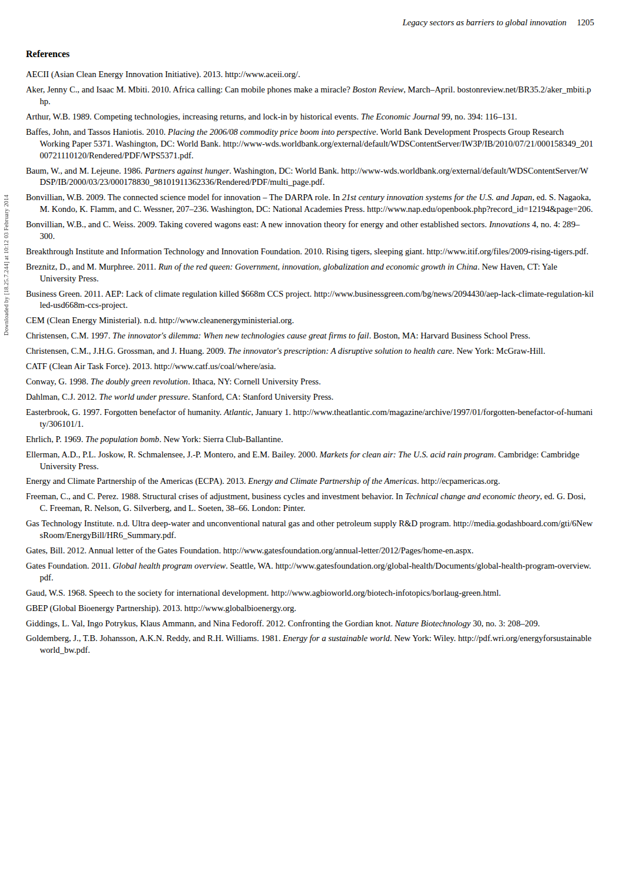Downloaded by [18.25.7.244] at 10:12 03 February 2014
Legacy sectors as barriers to global innovation 1205
References
AECII (Asian Clean Energy Innovation Initiative). 2013. http://www.aceii.org/.
Aker, Jenny C., and Isaac M. Mbiti. 2010. Africa calling: Can mobile phones make a miracle? Boston Review, March–April. bostonreview.net/BR35.2/aker_mbiti.php.
Arthur, W.B. 1989. Competing technologies, increasing returns, and lock-in by historical events. The Economic Journal 99, no. 394: 116–131.
Baffes, John, and Tassos Haniotis. 2010. Placing the 2006/08 commodity price boom into perspective. World Bank Development Prospects Group Research Working Paper 5371. Washington, DC: World Bank. http://www-wds.worldbank.org/external/default/WDSContentServer/IW3P/IB/2010/07/21/000158349_20100721110120/Rendered/PDF/WPS5371.pdf.
Baum, W., and M. Lejeune. 1986. Partners against hunger. Washington, DC: World Bank. http://www-wds.worldbank.org/external/default/WDSContentServer/WDSP/IB/2000/03/23/000178830_98101911362336/Rendered/PDF/multi_page.pdf.
Bonvillian, W.B. 2009. The connected science model for innovation – The DARPA role. In 21st century innovation systems for the U.S. and Japan, ed. S. Nagaoka, M. Kondo, K. Flamm, and C. Wessner, 207–236. Washington, DC: National Academies Press. http://www.nap.edu/openbook.php?record_id=12194&page=206.
Bonvillian, W.B., and C. Weiss. 2009. Taking covered wagons east: A new innovation theory for energy and other established sectors. Innovations 4, no. 4: 289–300.
Breakthrough Institute and Information Technology and Innovation Foundation. 2010. Rising tigers, sleeping giant. http://www.itif.org/files/2009-rising-tigers.pdf.
Breznitz, D., and M. Murphree. 2011. Run of the red queen: Government, innovation, globalization and economic growth in China. New Haven, CT: Yale University Press.
Business Green. 2011. AEP: Lack of climate regulation killed $668m CCS project. http://www.businessgreen.com/bg/news/2094430/aep-lack-climate-regulation-killed-usd668m-ccs-project.
CEM (Clean Energy Ministerial). n.d. http://www.cleanenergyministerial.org.
Christensen, C.M. 1997. The innovator's dilemma: When new technologies cause great firms to fail. Boston, MA: Harvard Business School Press.
Christensen, C.M., J.H.G. Grossman, and J. Huang. 2009. The innovator's prescription: A disruptive solution to health care. New York: McGraw-Hill.
CATF (Clean Air Task Force). 2013. http://www.catf.us/coal/where/asia.
Conway, G. 1998. The doubly green revolution. Ithaca, NY: Cornell University Press.
Dahlman, C.J. 2012. The world under pressure. Stanford, CA: Stanford University Press.
Easterbrook, G. 1997. Forgotten benefactor of humanity. Atlantic, January 1. http://www.theatlantic.com/magazine/archive/1997/01/forgotten-benefactor-of-humanity/306101/1.
Ehrlich, P. 1969. The population bomb. New York: Sierra Club-Ballantine.
Ellerman, A.D., P.L. Joskow, R. Schmalensee, J.-P. Montero, and E.M. Bailey. 2000. Markets for clean air: The U.S. acid rain program. Cambridge: Cambridge University Press.
Energy and Climate Partnership of the Americas (ECPA). 2013. Energy and Climate Partnership of the Americas. http://ecpamericas.org.
Freeman, C., and C. Perez. 1988. Structural crises of adjustment, business cycles and investment behavior. In Technical change and economic theory, ed. G. Dosi, C. Freeman, R. Nelson, G. Silverberg, and L. Soeten, 38–66. London: Pinter.
Gas Technology Institute. n.d. Ultra deep-water and unconventional natural gas and other petroleum supply R&D program. http://media.godashboard.com/gti/6NewsRoom/EnergyBill/HR6_Summary.pdf.
Gates, Bill. 2012. Annual letter of the Gates Foundation. http://www.gatesfoundation.org/annual-letter/2012/Pages/home-en.aspx.
Gates Foundation. 2011. Global health program overview. Seattle, WA. http://www.gatesfoundation.org/global-health/Documents/global-health-program-overview.pdf.
Gaud, W.S. 1968. Speech to the society for international development. http://www.agbioworld.org/biotech-infotopics/borlaug-green.html.
GBEP (Global Bioenergy Partnership). 2013. http://www.globalbioenergy.org.
Giddings, L. Val, Ingo Potrykus, Klaus Ammann, and Nina Fedoroff. 2012. Confronting the Gordian knot. Nature Biotechnology 30, no. 3: 208–209.
Goldemberg, J., T.B. Johansson, A.K.N. Reddy, and R.H. Williams. 1981. Energy for a sustainable world. New York: Wiley. http://pdf.wri.org/energyforsustainableworld_bw.pdf.